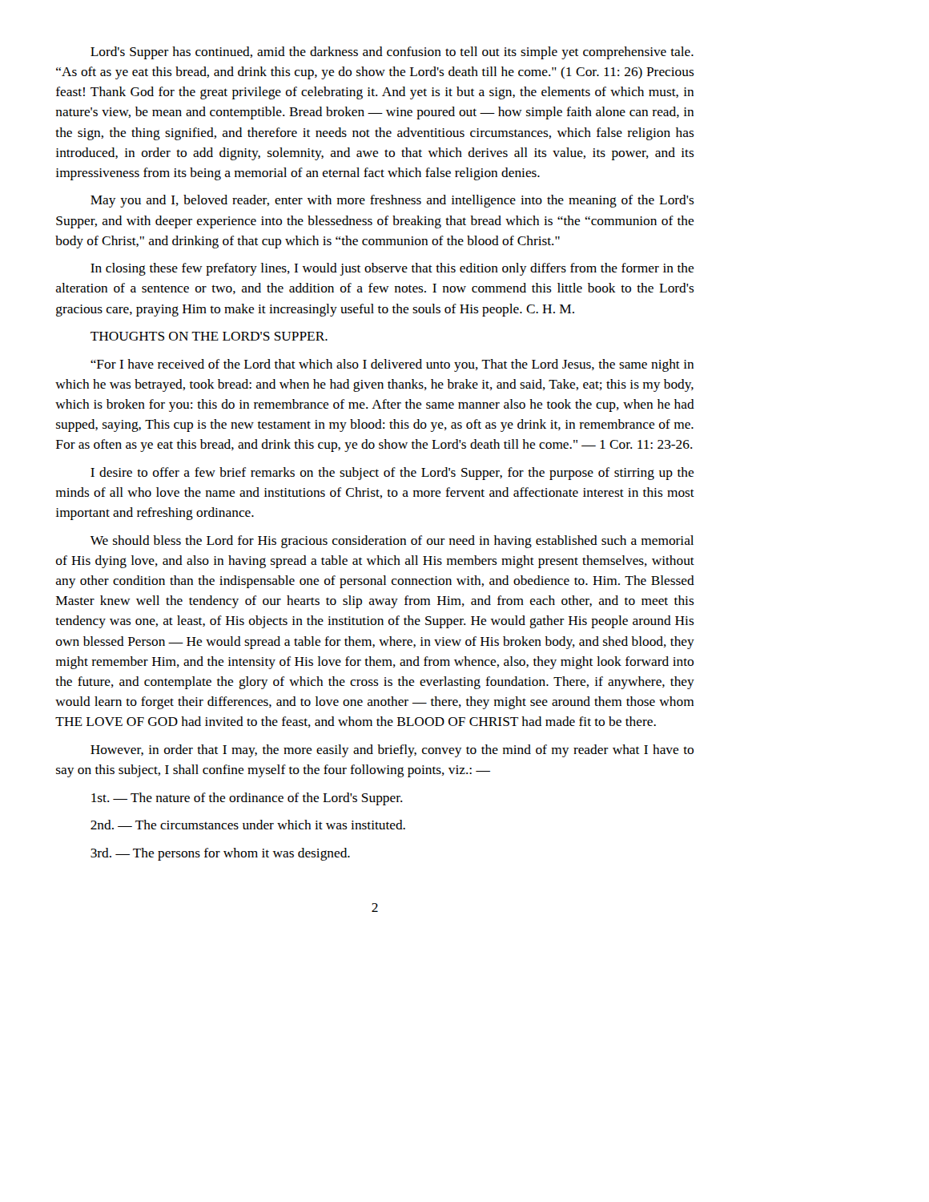Lord's Supper has continued, amid the darkness and confusion to tell out its simple yet comprehensive tale. “As oft as ye eat this bread, and drink this cup, ye do show the Lord's death till he come." (1 Cor. 11: 26) Precious feast! Thank God for the great privilege of celebrating it. And yet is it but a sign, the elements of which must, in nature's view, be mean and contemptible. Bread broken — wine poured out — how simple faith alone can read, in the sign, the thing signified, and therefore it needs not the adventitious circumstances, which false religion has introduced, in order to add dignity, solemnity, and awe to that which derives all its value, its power, and its impressiveness from its being a memorial of an eternal fact which false religion denies.
May you and I, beloved reader, enter with more freshness and intelligence into the meaning of the Lord's Supper, and with deeper experience into the blessedness of breaking that bread which is “the “communion of the body of Christ," and drinking of that cup which is “the communion of the blood of Christ."
In closing these few prefatory lines, I would just observe that this edition only differs from the former in the alteration of a sentence or two, and the addition of a few notes. I now commend this little book to the Lord's gracious care, praying Him to make it increasingly useful to the souls of His people. C. H. M.
THOUGHTS ON THE LORD'S SUPPER.
“For I have received of the Lord that which also I delivered unto you, That the Lord Jesus, the same night in which he was betrayed, took bread: and when he had given thanks, he brake it, and said, Take, eat; this is my body, which is broken for you: this do in remembrance of me. After the same manner also he took the cup, when he had supped, saying, This cup is the new testament in my blood: this do ye, as oft as ye drink it, in remembrance of me. For as often as ye eat this bread, and drink this cup, ye do show the Lord's death till he come." — 1 Cor. 11: 23-26.
I desire to offer a few brief remarks on the subject of the Lord's Supper, for the purpose of stirring up the minds of all who love the name and institutions of Christ, to a more fervent and affectionate interest in this most important and refreshing ordinance.
We should bless the Lord for His gracious consideration of our need in having established such a memorial of His dying love, and also in having spread a table at which all His members might present themselves, without any other condition than the indispensable one of personal connection with, and obedience to. Him. The Blessed Master knew well the tendency of our hearts to slip away from Him, and from each other, and to meet this tendency was one, at least, of His objects in the institution of the Supper. He would gather His people around His own blessed Person — He would spread a table for them, where, in view of His broken body, and shed blood, they might remember Him, and the intensity of His love for them, and from whence, also, they might look forward into the future, and contemplate the glory of which the cross is the everlasting foundation. There, if anywhere, they would learn to forget their differences, and to love one another — there, they might see around them those whom THE LOVE OF GOD had invited to the feast, and whom the BLOOD OF CHRIST had made fit to be there.
However, in order that I may, the more easily and briefly, convey to the mind of my reader what I have to say on this subject, I shall confine myself to the four following points, viz.: —
1st. — The nature of the ordinance of the Lord's Supper.
2nd. — The circumstances under which it was instituted.
3rd. — The persons for whom it was designed.
2